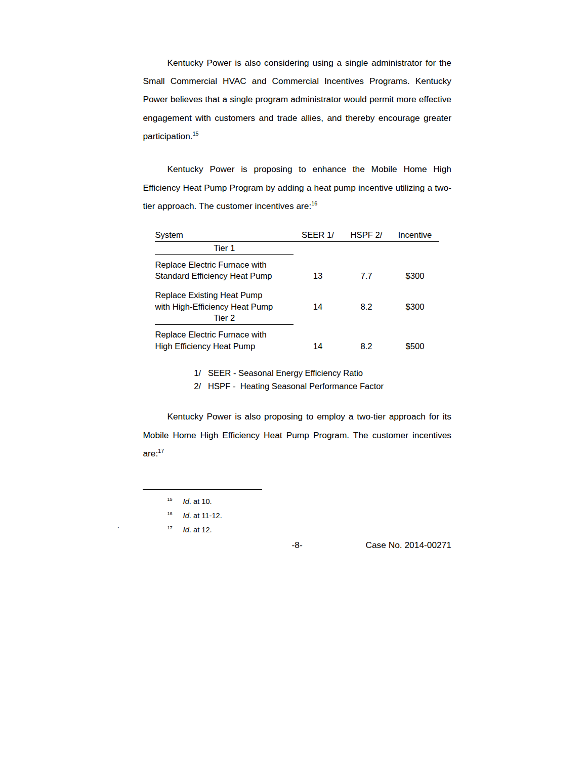Kentucky Power is also considering using a single administrator for the Small Commercial HVAC and Commercial Incentives Programs. Kentucky Power believes that a single program administrator would permit more effective engagement with customers and trade allies, and thereby encourage greater participation.15
Kentucky Power is proposing to enhance the Mobile Home High Efficiency Heat Pump Program by adding a heat pump incentive utilizing a two-tier approach. The customer incentives are:16
| System | SEER 1/ | HSPF 2/ | Incentive |
| Tier 1 | |
| Replace Electric Furnace with Standard Efficiency Heat Pump | 13 | 7.7 | $300 |
| Replace Existing Heat Pump with High-Efficiency Heat Pump | 14 | 8.2 | $300 |
| Tier 2 | |
| Replace Electric Furnace with High Efficiency Heat Pump | 14 | 8.2 | $500 |
1/ SEER - Seasonal Energy Efficiency Ratio
2/ HSPF - Heating Seasonal Performance Factor
Kentucky Power is also proposing to employ a two-tier approach for its Mobile Home High Efficiency Heat Pump Program. The customer incentives are:17
15Id. at 10.
16Id. at 11-12.
17Id. at 12.
.
-8-
Case No. 2014-00271